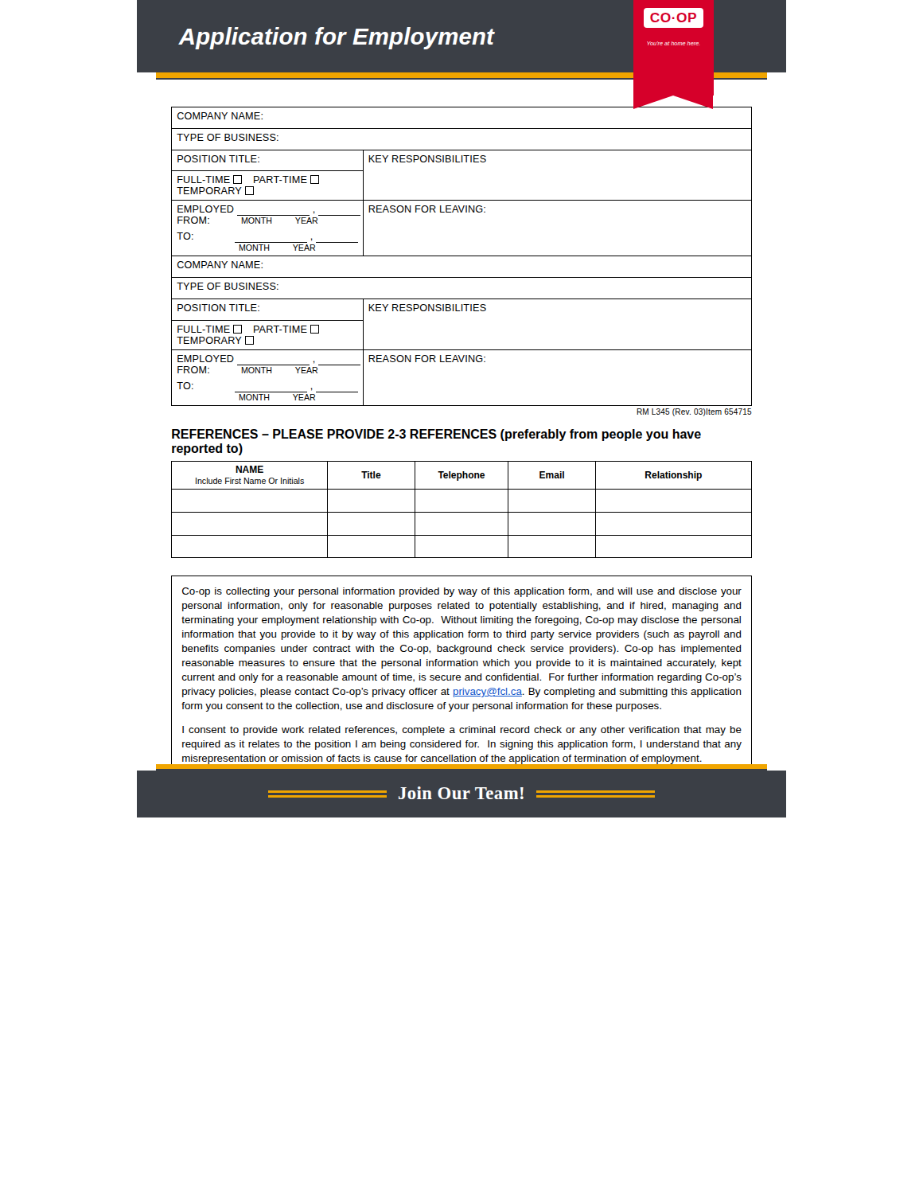Application for Employment
CO·OP
You're at home here.
| COMPANY NAME: |
| TYPE OF BUSINESS: |
| POSITION TITLE: | KEY RESPONSIBILITIES |
| FULL-TIME PART-TIME TEMPORARY |
| EMPLOYED FROM: , MONTH YEAR TO: , MONTH YEAR | REASON FOR LEAVING: |
| COMPANY NAME: |
| TYPE OF BUSINESS: |
| POSITION TITLE: | KEY RESPONSIBILITIES |
| FULL-TIME PART-TIME TEMPORARY |
| EMPLOYED FROM: , MONTH YEAR TO: , MONTH YEAR | REASON FOR LEAVING: |
RM L345 (Rev. 03)Item 654715
REFERENCES – PLEASE PROVIDE 2-3 REFERENCES (preferably from people you have reported to)
| NAME Include First Name Or Initials | Title | Telephone | Email | Relationship |
| --- | --- | --- | --- | --- |
Co-op is collecting your personal information provided by way of this application form, and will use and disclose your personal information, only for reasonable purposes related to potentially establishing, and if hired, managing and terminating your employment relationship with Co-op. Without limiting the foregoing, Co-op may disclose the personal information that you provide to it by way of this application form to third party service providers (such as payroll and benefits companies under contract with the Co-op, background check service providers). Co-op has implemented reasonable measures to ensure that the personal information which you provide to it is maintained accurately, kept current and only for a reasonable amount of time, is secure and confidential. For further information regarding Co-op’s privacy policies, please contact Co-op’s privacy officer at privacy@fcl.ca. By completing and submitting this application form you consent to the collection, use and disclosure of your personal information for these purposes.
I consent to provide work related references, complete a criminal record check or any other verification that may be required as it relates to the position I am being considered for. In signing this application form, I understand that any misrepresentation or omission of facts is cause for cancellation of the application of termination of employment.
SIGNATURE OF APPLICANT ______________________________________DATE_______________________________________________
Join Our Team!